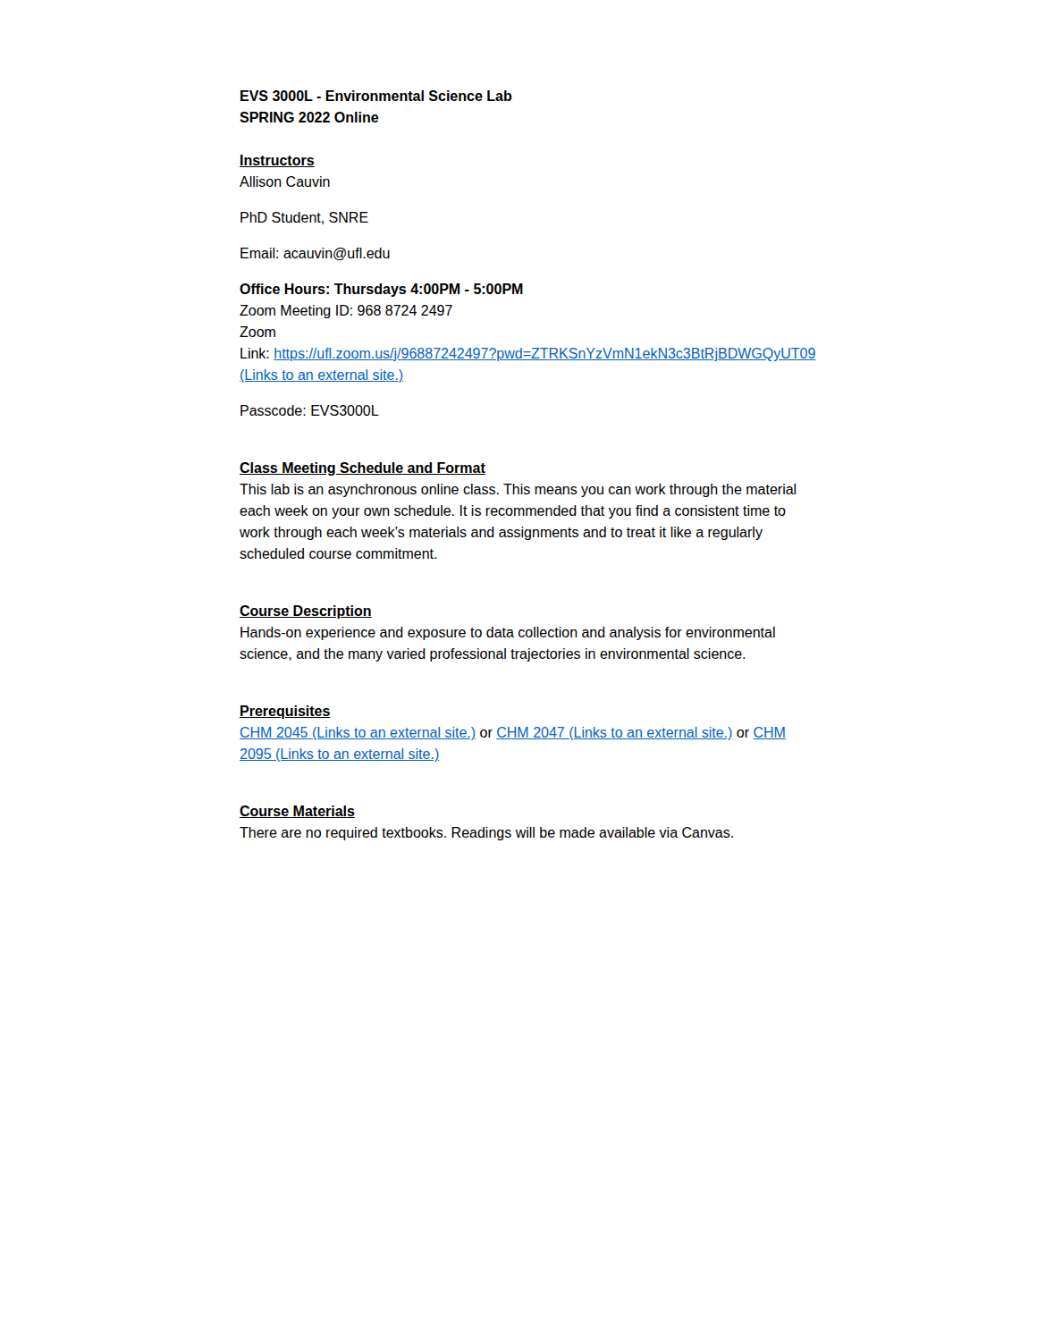EVS 3000L - Environmental Science Lab
SPRING 2022 Online
Instructors
Allison Cauvin
PhD Student, SNRE
Email: acauvin@ufl.edu
Office Hours: Thursdays 4:00PM - 5:00PM Zoom Meeting ID: 968 8724 2497 Zoom Link: https://ufl.zoom.us/j/96887242497?pwd=ZTRKSnYzVmN1ekN3c3BtRjBDWGQyUT09 (Links to an external site.)
Passcode: EVS3000L
Class Meeting Schedule and Format
This lab is an asynchronous online class. This means you can work through the material each week on your own schedule. It is recommended that you find a consistent time to work through each week’s materials and assignments and to treat it like a regularly scheduled course commitment.
Course Description
Hands-on experience and exposure to data collection and analysis for environmental science, and the many varied professional trajectories in environmental science.
Prerequisites
CHM 2045 (Links to an external site.) or CHM 2047 (Links to an external site.) or CHM 2095 (Links to an external site.)
Course Materials
There are no required textbooks. Readings will be made available via Canvas.